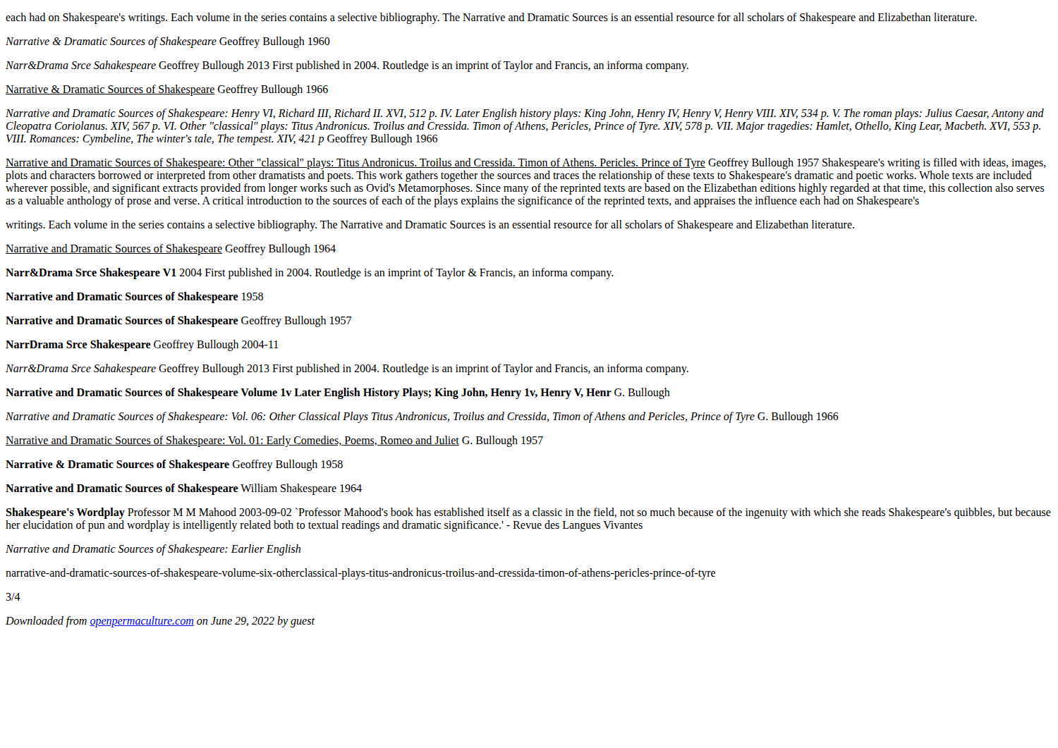each had on Shakespeare's writings. Each volume in the series contains a selective bibliography. The Narrative and Dramatic Sources is an essential resource for all scholars of Shakespeare and Elizabethan literature.
Narrative & Dramatic Sources of Shakespeare Geoffrey Bullough 1960
Narr&Drama Srce Sahakespeare Geoffrey Bullough 2013 First published in 2004. Routledge is an imprint of Taylor and Francis, an informa company.
Narrative & Dramatic Sources of Shakespeare Geoffrey Bullough 1966
Narrative and Dramatic Sources of Shakespeare: Henry VI, Richard III, Richard II. XVI, 512 p. IV. Later English history plays: King John, Henry IV, Henry V, Henry VIII. XIV, 534 p. V. The roman plays: Julius Caesar, Antony and Cleopatra Coriolanus. XIV, 567 p. VI. Other "classical" plays: Titus Andronicus. Troilus and Cressida. Timon of Athens, Pericles, Prince of Tyre. XIV, 578 p. VII. Major tragedies: Hamlet, Othello, King Lear, Macbeth. XVI, 553 p. VIII. Romances: Cymbeline, The winter's tale, The tempest. XIV, 421 p Geoffrey Bullough 1966
Narrative and Dramatic Sources of Shakespeare: Other "classical" plays: Titus Andronicus. Troilus and Cressida. Timon of Athens. Pericles. Prince of Tyre Geoffrey Bullough 1957 Shakespeare's writing is filled with ideas, images, plots and characters borrowed or interpreted from other dramatists and poets. This work gathers together the sources and traces the relationship of these texts to Shakespeare's dramatic and poetic works. Whole texts are included wherever possible, and significant extracts provided from longer works such as Ovid's Metamorphoses. Since many of the reprinted texts are based on the Elizabethan editions highly regarded at that time, this collection also serves as a valuable anthology of prose and verse. A critical introduction to the sources of each of the plays explains the significance of the reprinted texts, and appraises the influence each had on Shakespeare's
writings. Each volume in the series contains a selective bibliography. The Narrative and Dramatic Sources is an essential resource for all scholars of Shakespeare and Elizabethan literature.
Narrative and Dramatic Sources of Shakespeare Geoffrey Bullough 1964
Narr&Drama Srce Shakespeare V1 2004 First published in 2004. Routledge is an imprint of Taylor & Francis, an informa company.
Narrative and Dramatic Sources of Shakespeare 1958
Narrative and Dramatic Sources of Shakespeare Geoffrey Bullough 1957
NarrDrama Srce Shakespeare Geoffrey Bullough 2004-11
Narr&Drama Srce Sahakespeare Geoffrey Bullough 2013 First published in 2004. Routledge is an imprint of Taylor and Francis, an informa company.
Narrative and Dramatic Sources of Shakespeare Volume 1v Later English History Plays; King John, Henry 1v, Henry V, Henr G. Bullough
Narrative and Dramatic Sources of Shakespeare: Vol. 06: Other Classical Plays Titus Andronicus, Troilus and Cressida, Timon of Athens and Pericles, Prince of Tyre G. Bullough 1966
Narrative and Dramatic Sources of Shakespeare: Vol. 01: Early Comedies, Poems, Romeo and Juliet G. Bullough 1957
Narrative & Dramatic Sources of Shakespeare Geoffrey Bullough 1958
Narrative and Dramatic Sources of Shakespeare William Shakespeare 1964
Shakespeare's Wordplay Professor M M Mahood 2003-09-02 `Professor Mahood's book has established itself as a classic in the field, not so much because of the ingenuity with which she reads Shakespeare's quibbles, but because her elucidation of pun and wordplay is intelligently related both to textual readings and dramatic significance.' - Revue des Langues Vivantes
Narrative and Dramatic Sources of Shakespeare: Earlier English
narrative-and-dramatic-sources-of-shakespeare-volume-six-otherclassical-plays-titus-andronicus-troilus-and-cressida-timon-of-athens-pericles-prince-of-tyre
3/4
Downloaded from openpermaculture.com on June 29, 2022 by guest